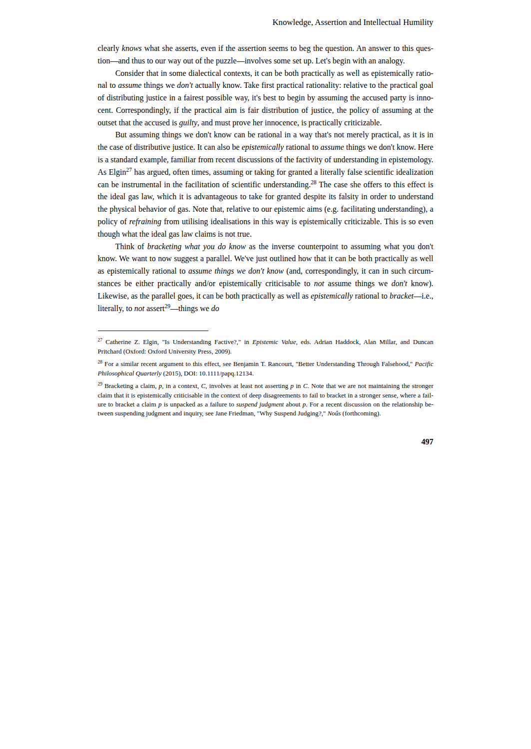Knowledge, Assertion and Intellectual Humility
clearly knows what she asserts, even if the assertion seems to beg the question. An answer to this question—and thus to our way out of the puzzle—involves some set up. Let's begin with an analogy.
Consider that in some dialectical contexts, it can be both practically as well as epistemically rational to assume things we don't actually know. Take first practical rationality: relative to the practical goal of distributing justice in a fairest possible way, it's best to begin by assuming the accused party is innocent. Correspondingly, if the practical aim is fair distribution of justice, the policy of assuming at the outset that the accused is guilty, and must prove her innocence, is practically criticizable.
But assuming things we don't know can be rational in a way that's not merely practical, as it is in the case of distributive justice. It can also be epistemically rational to assume things we don't know. Here is a standard example, familiar from recent discussions of the factivity of understanding in epistemology. As Elgin27 has argued, often times, assuming or taking for granted a literally false scientific idealization can be instrumental in the facilitation of scientific understanding.28 The case she offers to this effect is the ideal gas law, which it is advantageous to take for granted despite its falsity in order to understand the physical behavior of gas. Note that, relative to our epistemic aims (e.g. facilitating understanding), a policy of refraining from utilising idealisations in this way is epistemically criticizable. This is so even though what the ideal gas law claims is not true.
Think of bracketing what you do know as the inverse counterpoint to assuming what you don't know. We want to now suggest a parallel. We've just outlined how that it can be both practically as well as epistemically rational to assume things we don't know (and, correspondingly, it can in such circumstances be either practically and/or epistemically criticisable to not assume things we don't know). Likewise, as the parallel goes, it can be both practically as well as epistemically rational to bracket—i.e., literally, to not assert29—things we do
27 Catherine Z. Elgin, "Is Understanding Factive?," in Epistemic Value, eds. Adrian Haddock, Alan Millar, and Duncan Pritchard (Oxford: Oxford University Press, 2009).
28 For a similar recent argument to this effect, see Benjamin T. Rancourt, "Better Understanding Through Falsehood," Pacific Philosophical Quarterly (2015), DOI: 10.1111/papq.12134.
29 Bracketing a claim, p, in a context, C, involves at least not asserting p in C. Note that we are not maintaining the stronger claim that it is epistemically criticisable in the context of deep disagreements to fail to bracket in a stronger sense, where a failure to bracket a claim p is unpacked as a failure to suspend judgment about p. For a recent discussion on the relationship between suspending judgment and inquiry, see Jane Friedman, "Why Suspend Judging?," Noûs (forthcoming).
497